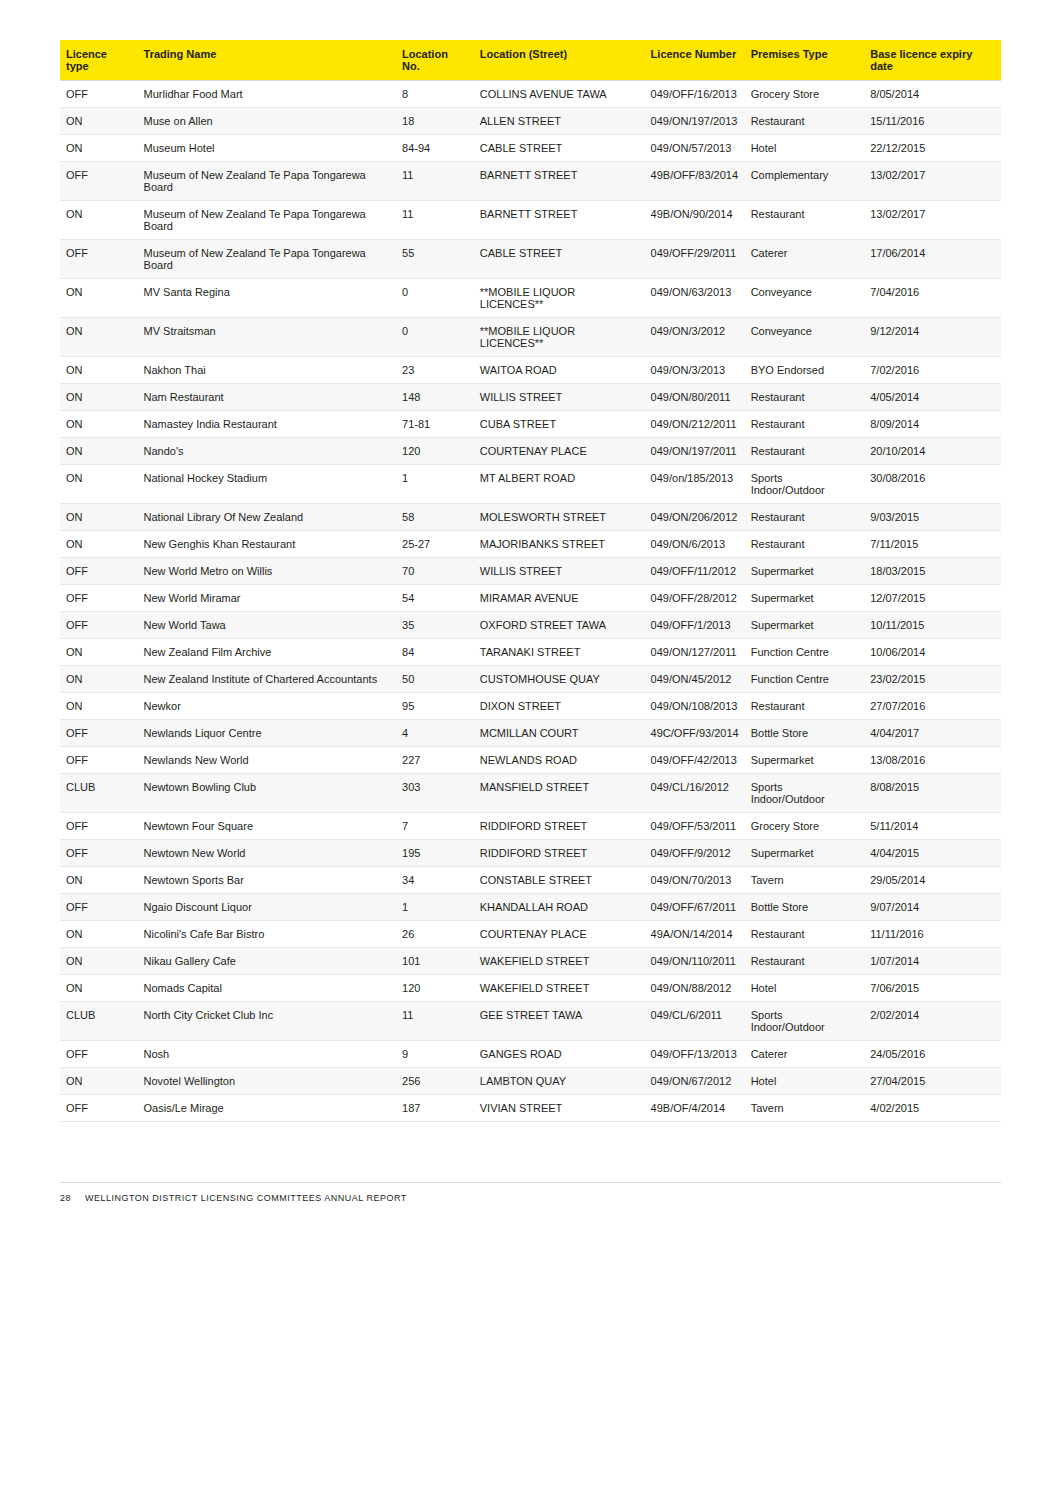| Licence type | Trading Name | Location No. | Location (Street) | Licence Number | Premises Type | Base licence expiry date |
| --- | --- | --- | --- | --- | --- | --- |
| OFF | Murlidhar Food Mart | 8 | COLLINS AVENUE TAWA | 049/OFF/16/2013 | Grocery Store | 8/05/2014 |
| ON | Muse on Allen | 18 | ALLEN STREET | 049/ON/197/2013 | Restaurant | 15/11/2016 |
| ON | Museum Hotel | 84-94 | CABLE STREET | 049/ON/57/2013 | Hotel | 22/12/2015 |
| OFF | Museum of New Zealand Te Papa Tongarewa Board | 11 | BARNETT STREET | 49B/OFF/83/2014 | Complementary | 13/02/2017 |
| ON | Museum of New Zealand Te Papa Tongarewa Board | 11 | BARNETT STREET | 49B/ON/90/2014 | Restaurant | 13/02/2017 |
| OFF | Museum of New Zealand Te Papa Tongarewa Board | 55 | CABLE STREET | 049/OFF/29/2011 | Caterer | 17/06/2014 |
| ON | MV Santa Regina | 0 | **MOBILE LIQUOR LICENCES** | 049/ON/63/2013 | Conveyance | 7/04/2016 |
| ON | MV Straitsman | 0 | **MOBILE LIQUOR LICENCES** | 049/ON/3/2012 | Conveyance | 9/12/2014 |
| ON | Nakhon Thai | 23 | WAITOA ROAD | 049/ON/3/2013 | BYO Endorsed | 7/02/2016 |
| ON | Nam Restaurant | 148 | WILLIS STREET | 049/ON/80/2011 | Restaurant | 4/05/2014 |
| ON | Namastey India Restaurant | 71-81 | CUBA STREET | 049/ON/212/2011 | Restaurant | 8/09/2014 |
| ON | Nando's | 120 | COURTENAY PLACE | 049/ON/197/2011 | Restaurant | 20/10/2014 |
| ON | National Hockey Stadium | 1 | MT ALBERT ROAD | 049/on/185/2013 | Sports Indoor/Outdoor | 30/08/2016 |
| ON | National Library Of New Zealand | 58 | MOLESWORTH STREET | 049/ON/206/2012 | Restaurant | 9/03/2015 |
| ON | New Genghis Khan Restaurant | 25-27 | MAJORIBANKS STREET | 049/ON/6/2013 | Restaurant | 7/11/2015 |
| OFF | New World Metro on Willis | 70 | WILLIS STREET | 049/OFF/11/2012 | Supermarket | 18/03/2015 |
| OFF | New World Miramar | 54 | MIRAMAR AVENUE | 049/OFF/28/2012 | Supermarket | 12/07/2015 |
| OFF | New World Tawa | 35 | OXFORD STREET TAWA | 049/OFF/1/2013 | Supermarket | 10/11/2015 |
| ON | New Zealand Film Archive | 84 | TARANAKI STREET | 049/ON/127/2011 | Function Centre | 10/06/2014 |
| ON | New Zealand Institute of Chartered Accountants | 50 | CUSTOMHOUSE QUAY | 049/ON/45/2012 | Function Centre | 23/02/2015 |
| ON | Newkor | 95 | DIXON STREET | 049/ON/108/2013 | Restaurant | 27/07/2016 |
| OFF | Newlands Liquor Centre | 4 | MCMILLAN COURT | 49C/OFF/93/2014 | Bottle Store | 4/04/2017 |
| OFF | Newlands New World | 227 | NEWLANDS ROAD | 049/OFF/42/2013 | Supermarket | 13/08/2016 |
| CLUB | Newtown Bowling Club | 303 | MANSFIELD STREET | 049/CL/16/2012 | Sports Indoor/Outdoor | 8/08/2015 |
| OFF | Newtown Four Square | 7 | RIDDIFORD STREET | 049/OFF/53/2011 | Grocery Store | 5/11/2014 |
| OFF | Newtown New World | 195 | RIDDIFORD STREET | 049/OFF/9/2012 | Supermarket | 4/04/2015 |
| ON | Newtown Sports Bar | 34 | CONSTABLE STREET | 049/ON/70/2013 | Tavern | 29/05/2014 |
| OFF | Ngaio Discount Liquor | 1 | KHANDALLAH ROAD | 049/OFF/67/2011 | Bottle Store | 9/07/2014 |
| ON | Nicolini's Cafe Bar Bistro | 26 | COURTENAY PLACE | 49A/ON/14/2014 | Restaurant | 11/11/2016 |
| ON | Nikau Gallery Cafe | 101 | WAKEFIELD STREET | 049/ON/110/2011 | Restaurant | 1/07/2014 |
| ON | Nomads Capital | 120 | WAKEFIELD STREET | 049/ON/88/2012 | Hotel | 7/06/2015 |
| CLUB | North City Cricket Club Inc | 11 | GEE STREET TAWA | 049/CL/6/2011 | Sports Indoor/Outdoor | 2/02/2014 |
| OFF | Nosh | 9 | GANGES ROAD | 049/OFF/13/2013 | Caterer | 24/05/2016 |
| ON | Novotel Wellington | 256 | LAMBTON QUAY | 049/ON/67/2012 | Hotel | 27/04/2015 |
| OFF | Oasis/Le Mirage | 187 | VIVIAN STREET | 49B/OF/4/2014 | Tavern | 4/02/2015 |
28 WELLINGTON DISTRICT LICENSING COMMITTEES ANNUAL REPORT